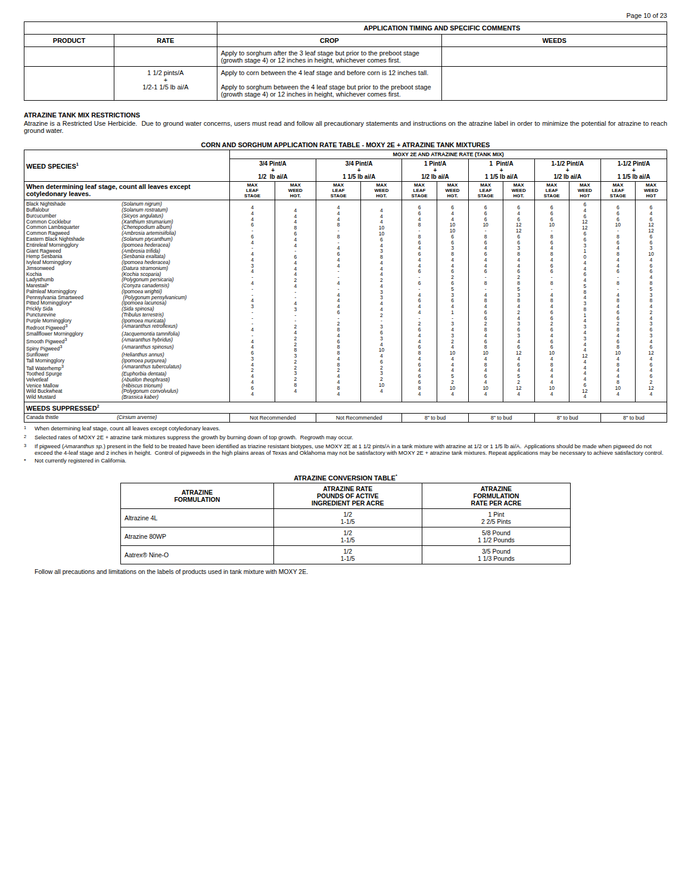Page 10 of 23
| | | APPLICATION TIMING AND SPECIFIC COMMENTS |
| PRODUCT | RATE | CROP | WEEDS |
| | | Apply to sorghum after the 3 leaf stage but prior to the preboot stage (growth stage 4) or 12 inches in height, whichever comes first. | |
| | 1 1/2 pints/A + 1/2-1 1/5 lb ai/A | Apply to corn between the 4 leaf stage and before corn is 12 inches tall. Apply to sorghum between the 4 leaf stage but prior to the preboot stage (growth stage 4) or 12 inches in height, whichever comes first. | |
ATRAZINE TANK MIX RESTRICTIONS
Atrazine is a Restricted Use Herbicide. Due to ground water concerns, users must read and follow all precautionary statements and instructions on the atrazine label in order to minimize the potential for atrazine to reach ground water.
CORN AND SORGHUM APPLICATION RATE TABLE - MOXY 2E + ATRAZINE TANK MIXTURES
| WEED SPECIES 1 | MOXY 2E AND ATRAZINE RATE (TANK MIX) |
| 3/4 Pint/A + 1/2 lb ai/A | 3/4 Pint/A + 1 1/5 lb ai/A | 1 Pint/A + 1/2 lb ai/A | 1 Pint/A + 1 1/5 lb ai/A | 1-1/2 Pint/A + 1/2 lb ai/A | 1-1/2 Pint/A + 1 1/5 lb ai/A |
| When determining leaf stage, count all leaves except cotyledonary leaves. | MAX LEAF STAGE | MAX WEED HGT. | MAX LEAF STAGE | MAX WEED HGT. | MAX LEAF STAGE | MAX WEED HGT. | MAX LEAF STAGE | MAX WEED HGT. | MAX LEAF STAGE | MAX WEED HGT | MAX LEAF STAGE | MAX WEED HGT |
| / Black Nightshade / (Solanum nigrum) / / Buffalobur / (Solanum rostratum) / / Burcucumber / (Sicyos angulatus) / / Common Cocklebur / (Xanthium strumarium) / / Common Lambsquarter / (Chenopodium album) / / Common Ragweed / (Ambrosia artemisiifolia) / / Eastern Black Nightshade / (Solanum ptycanthum) / / Entireleaf Morningglory / (Ipomoea hederacea) / / Giant Ragweed / (Ambrosia trifida) / / Hemp Sesbania / (Sesbania exaltata) / / Ivyleaf Morningglory / (Ipomoea hederacea) / / Jimsonweed / (Datura stramonium) / / Kochia / (Kochia scoparia) / / Ladysthumb / (Polygonum persicaria) / / Marestail* / (Conyza canadensis) / / Palmleaf Morningglory / (Ipomoea wrightii) / / Pennsylvania Smartweed / (Polygonum pensylvanicum) / / Pitted Morningglory* / (Ipomoea lacunosa) / / Prickly Sida / (Sida spinosa) / / Puncturevine / (Tribulus terrestris) / / Purple Morningglory / (Ipomoea muricata) / / Redroot Pigweed 3 / (Amaranthus retroflexus) / / Smallflower Morningglory / (Jacquemontia tamnifolia) / / Smooth Pigweed 3 / (Amaranthus hybridus) / / Spiny Pigweed 3 / (Amaranthus spinosus) / / Sunflower / (Helianthus annus) / / Tall Morningglory / (Ipomoea purpurea) / / Tall Waterhemp 3 / (Amaranthus tuberculatus) / / Toothed Spurge / (Euphorbia dentata) / / Velvetleaf / (Abutilon theophrasti) / / Venice Mallow / (Hibiscus trionum) / / Wild Buckwheat / (Polygonum convolvulus) / / Wild Mustard / (Brassica kaber) / | 4 4 4 6 - 6 4 - 4 4 3 4 - 4 - - 4 3 - - - 4 - 4 4 6 3 4 2 4 4 6 4 | 4 4 4 8 6 4 4 - 6 4 4 4 2 4 - - 4 3 - - 2 4 2 2 8 3 2 2 3 2 8 4 | 4 4 4 8 - 8 - 4 6 4 4 - - 4 - 4 4 4 6 - 2 8 4 6 8 8 4 8 2 4 4 8 4 | 4 4 4 10 10 6 4 3 8 4 4 4 2 4 3 3 4 4 2 - 3 6 3 4 10 4 6 2 3 2 10 4 | 6 6 4 8 - 8 6 4 6 4 4 6 - 6 - 4 6 4 4 - 2 6 4 4 6 8 4 6 4 6 6 8 4 | 6 4 4 10 10 6 6 3 8 4 4 6 2 6 5 3 6 4 1 - 3 4 3 2 4 10 4 4 4 5 2 10 4 | 6 6 6 10 - 8 6 4 6 4 4 6 - 8 - 4 8 4 6 6 2 8 4 6 8 10 4 8 4 6 4 10 4 | 6 4 6 12 12 6 6 3 8 4 4 6 2 8 5 3 8 4 2 4 3 6 3 4 6 12 4 6 4 5 2 12 4 | 6 6 6 10 - 8 6 4 8 4 6 6 - 8 - 4 8 4 6 6 2 6 4 6 6 10 4 8 4 4 4 10 4 | 6 4 6 12 12 6 6 3 1 0 4 4 6 4 5 8 4 3 8 1 4 3 4 3 4 4 12 4 4 4 4 6 12 4 | 6 6 6 10 - 8 6 4 8 4 4 6 - 8 - 4 8 4 6 6 2 8 4 6 8 10 4 8 4 4 8 10 4 | 6 4 6 12 12 6 6 3 10 4 6 6 4 8 5 3 8 4 2 4 3 6 3 4 6 12 4 6 4 6 2 12 4 |
| WEEDS SUPPRESSED 2 |
| / Canada thistle / (Cirsium arvense) / | Not Recommended | Not Recommended | 8" to bud | 8" to bud | 8" to bud | 8" to bud |
| 1 | When determining leaf stage, count all leaves except cotyledonary leaves. |
| 2 | Selected rates of MOXY 2E + atrazine tank mixtures suppress the growth by burning down of top growth. Regrowth may occur. |
| 3 | If pigweed ( Amaranthus sp. ) present in the field to be treated have been identified as triazine resistant biotypes, use MOXY 2E at 1 1/2 pints/A in a tank mixture with atrazine at 1/2 or 1 1/5 lb ai/A. Applications should be made when pigweed do not exceed the 4-leaf stage and 2 inches in height. Control of pigweeds in the high plains areas of Texas and Oklahoma may not be satisfactory with MOXY 2E + atrazine tank mixtures. Repeat applications may be necessary to achieve satisfactory control. |
| * | Not currently registered in California. |
ATRAZINE CONVERSION TABLE*
| ATRAZINE FORMULATION | ATRAZINE RATE POUNDS OF ACTIVE INGREDIENT PER ACRE | ATRAZINE FORMULATION RATE PER ACRE |
| --- | --- | --- |
| Altrazine 4L | 1/2 1-1/5 | 1 Pint 2 2/5 Pints |
| Atrazine 80WP | 1/2 1-1/5 | 5/8 Pound 1 1/2 Pounds |
| Aatrex® Nine-O | 1/2 1-1/5 | 3/5 Pound 1 1/3 Pounds |
Follow all precautions and limitations on the labels of products used in tank mixture with MOXY 2E.